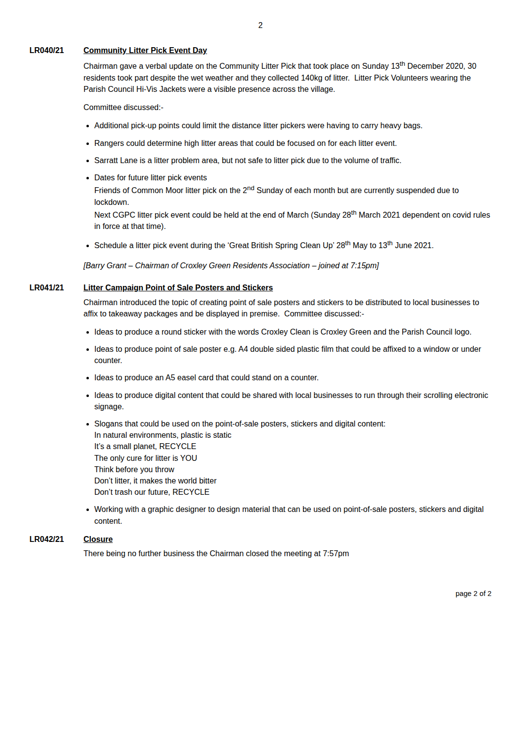2
LR040/21
Community Litter Pick Event Day
Chairman gave a verbal update on the Community Litter Pick that took place on Sunday 13th December 2020, 30 residents took part despite the wet weather and they collected 140kg of litter. Litter Pick Volunteers wearing the Parish Council Hi-Vis Jackets were a visible presence across the village.
Committee discussed:-
Additional pick-up points could limit the distance litter pickers were having to carry heavy bags.
Rangers could determine high litter areas that could be focused on for each litter event.
Sarratt Lane is a litter problem area, but not safe to litter pick due to the volume of traffic.
Dates for future litter pick events
Friends of Common Moor litter pick on the 2nd Sunday of each month but are currently suspended due to lockdown.
Next CGPC litter pick event could be held at the end of March (Sunday 28th March 2021 dependent on covid rules in force at that time).
Schedule a litter pick event during the ‘Great British Spring Clean Up’ 28th May to 13th June 2021.
[Barry Grant – Chairman of Croxley Green Residents Association – joined at 7:15pm]
LR041/21
Litter Campaign Point of Sale Posters and Stickers
Chairman introduced the topic of creating point of sale posters and stickers to be distributed to local businesses to affix to takeaway packages and be displayed in premise. Committee discussed:-
Ideas to produce a round sticker with the words Croxley Clean is Croxley Green and the Parish Council logo.
Ideas to produce point of sale poster e.g. A4 double sided plastic film that could be affixed to a window or under counter.
Ideas to produce an A5 easel card that could stand on a counter.
Ideas to produce digital content that could be shared with local businesses to run through their scrolling electronic signage.
Slogans that could be used on the point-of-sale posters, stickers and digital content:
In natural environments, plastic is static
It’s a small planet, RECYCLE
The only cure for litter is YOU
Think before you throw
Don’t litter, it makes the world bitter
Don’t trash our future, RECYCLE
Working with a graphic designer to design material that can be used on point-of-sale posters, stickers and digital content.
LR042/21
Closure
There being no further business the Chairman closed the meeting at 7:57pm
page 2 of 2